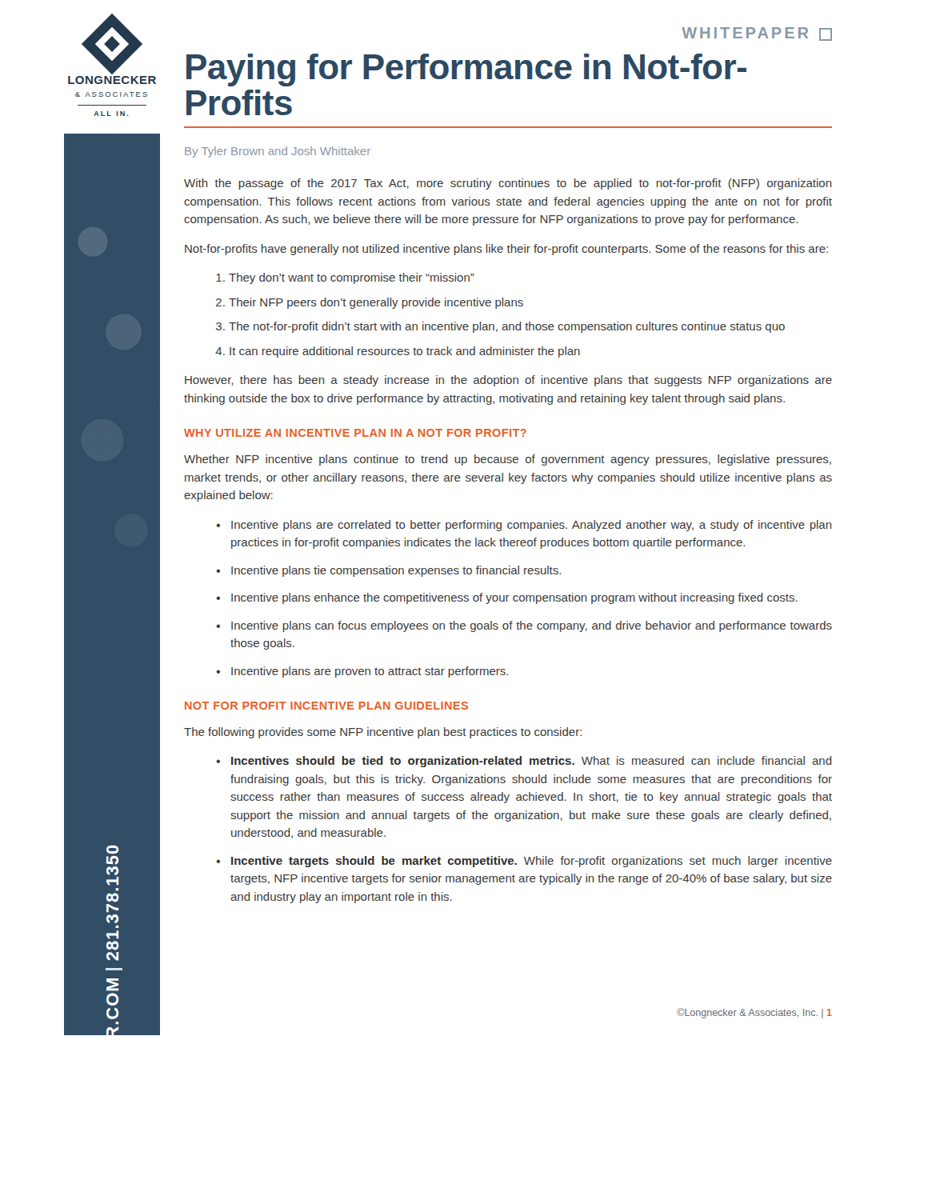LONGNECKER
& ASSOCIATES
ALL IN.
LONGNECKER.COM|281.378.1350
WHITEPAPER
Paying for Performance in Not-for-Profits
By Tyler Brown and Josh Whittaker
With the passage of the 2017 Tax Act, more scrutiny continues to be applied to not-for-profit (NFP) organization compensation. This follows recent actions from various state and federal agencies upping the ante on not for profit compensation. As such, we believe there will be more pressure for NFP organizations to prove pay for performance.
Not-for-profits have generally not utilized incentive plans like their for-profit counterparts. Some of the reasons for this are:
They don’t want to compromise their “mission”
Their NFP peers don’t generally provide incentive plans
The not-for-profit didn’t start with an incentive plan, and those compensation cultures continue status quo
It can require additional resources to track and administer the plan
However, there has been a steady increase in the adoption of incentive plans that suggests NFP organizations are thinking outside the box to drive performance by attracting, motivating and retaining key talent through said plans.
Why utilize an incentive plan in a not for profit?
Whether NFP incentive plans continue to trend up because of government agency pressures, legislative pressures, market trends, or other ancillary reasons, there are several key factors why companies should utilize incentive plans as explained below:
Incentive plans are correlated to better performing companies. Analyzed another way, a study of incentive plan practices in for-profit companies indicates the lack thereof produces bottom quartile performance.
Incentive plans tie compensation expenses to financial results.
Incentive plans enhance the competitiveness of your compensation program without increasing fixed costs.
Incentive plans can focus employees on the goals of the company, and drive behavior and performance towards those goals.
Incentive plans are proven to attract star performers.
Not for profit incentive plan guidelines
The following provides some NFP incentive plan best practices to consider:
Incentives should be tied to organization-related metrics. What is measured can include financial and fundraising goals, but this is tricky. Organizations should include some measures that are preconditions for success rather than measures of success already achieved. In short, tie to key annual strategic goals that support the mission and annual targets of the organization, but make sure these goals are clearly defined, understood, and measurable.
Incentive targets should be market competitive. While for-profit organizations set much larger incentive targets, NFP incentive targets for senior management are typically in the range of 20-40% of base salary, but size and industry play an important role in this.
©Longnecker & Associates, Inc. | 1